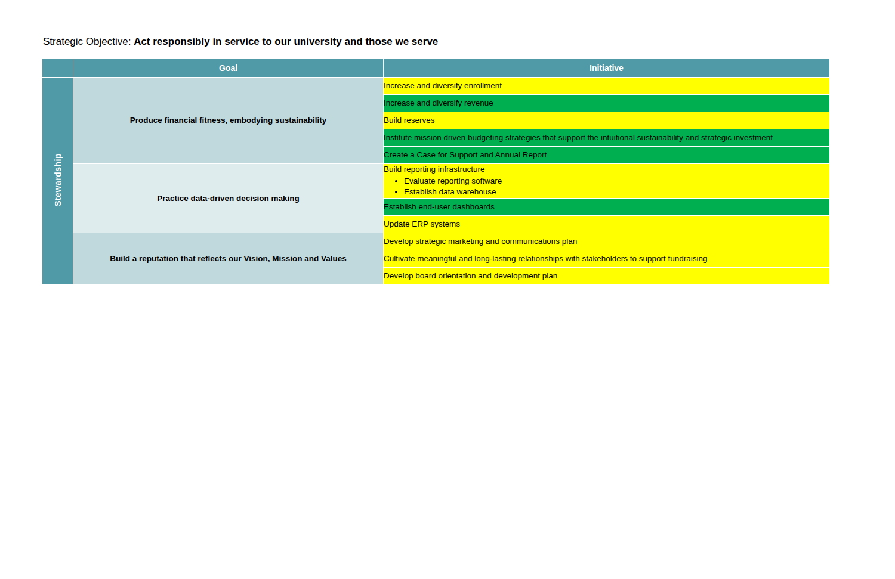Strategic Objective: Act responsibly in service to our university and those we serve
| | Goal | Initiative |
| --- | --- | --- |
| Stewardship | Produce financial fitness, embodying sustainability | Increase and diversify enrollment |
| Increase and diversify revenue |
| Build reserves |
| Institute mission driven budgeting strategies that support the intuitional sustainability and strategic investment |
| Create a Case for Support and Annual Report |
| Practice data-driven decision making | Build reporting infrastructure Evaluate reporting software Establish data warehouse |
| Establish end-user dashboards |
| Update ERP systems |
| Build a reputation that reflects our Vision, Mission and Values | Develop strategic marketing and communications plan |
| Cultivate meaningful and long-lasting relationships with stakeholders to support fundraising |
| Develop board orientation and development plan |